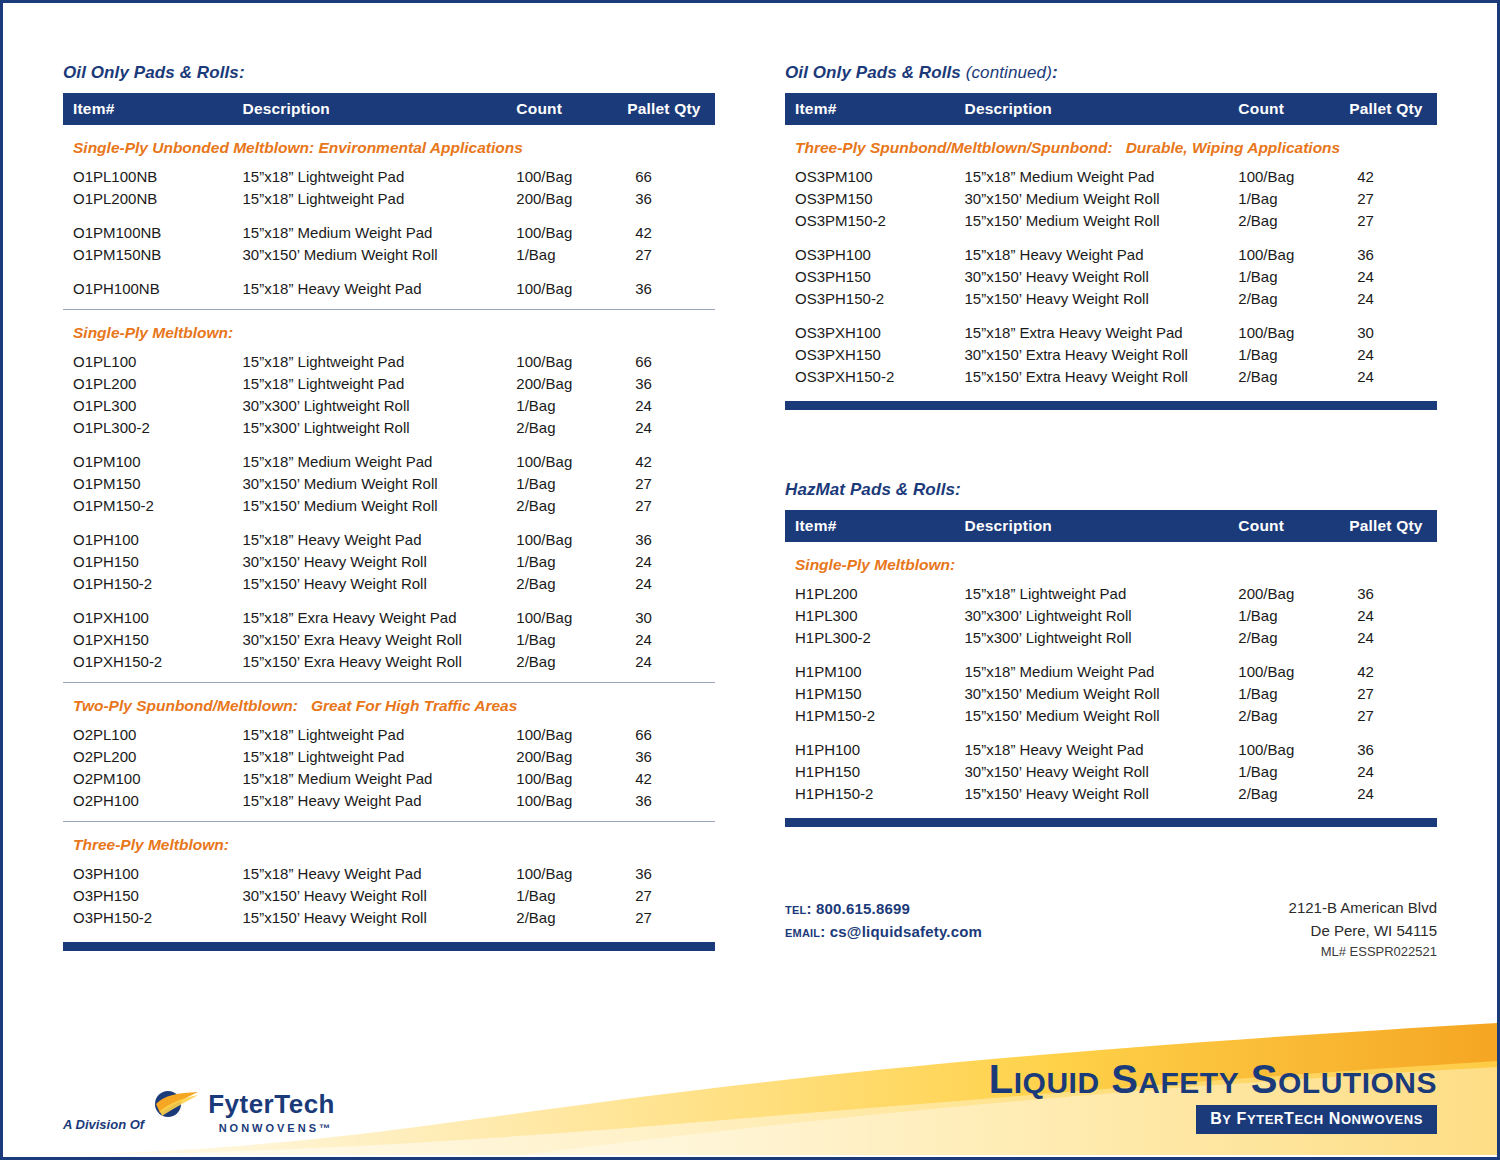Oil Only Pads & Rolls:
| Item# | Description | Count | Pallet Qty |
| --- | --- | --- | --- |
| Single-Ply Unbonded Meltblown: Environmental Applications |
| O1PL100NB | 15”x18” Lightweight Pad | 100/Bag | 66 |
| O1PL200NB | 15”x18” Lightweight Pad | 200/Bag | 36 |
| O1PM100NB | 15”x18” Medium Weight Pad | 100/Bag | 42 |
| O1PM150NB | 30”x150’ Medium Weight Roll | 1/Bag | 27 |
| O1PH100NB | 15”x18” Heavy Weight Pad | 100/Bag | 36 |
| Single-Ply Meltblown: |
| O1PL100 | 15”x18” Lightweight Pad | 100/Bag | 66 |
| O1PL200 | 15”x18” Lightweight Pad | 200/Bag | 36 |
| O1PL300 | 30”x300’ Lightweight Roll | 1/Bag | 24 |
| O1PL300-2 | 15”x300’ Lightweight Roll | 2/Bag | 24 |
| O1PM100 | 15”x18” Medium Weight Pad | 100/Bag | 42 |
| O1PM150 | 30”x150’ Medium Weight Roll | 1/Bag | 27 |
| O1PM150-2 | 15”x150’ Medium Weight Roll | 2/Bag | 27 |
| O1PH100 | 15”x18” Heavy Weight Pad | 100/Bag | 36 |
| O1PH150 | 30”x150’ Heavy Weight Roll | 1/Bag | 24 |
| O1PH150-2 | 15”x150’ Heavy Weight Roll | 2/Bag | 24 |
| O1PXH100 | 15”x18” Exra Heavy Weight Pad | 100/Bag | 30 |
| O1PXH150 | 30”x150’ Exra Heavy Weight Roll | 1/Bag | 24 |
| O1PXH150-2 | 15”x150’ Exra Heavy Weight Roll | 2/Bag | 24 |
| Two-Ply Spunbond/Meltblown: Great For High Traffic Areas |
| O2PL100 | 15”x18” Lightweight Pad | 100/Bag | 66 |
| O2PL200 | 15”x18” Lightweight Pad | 200/Bag | 36 |
| O2PM100 | 15”x18” Medium Weight Pad | 100/Bag | 42 |
| O2PH100 | 15”x18” Heavy Weight Pad | 100/Bag | 36 |
| Three-Ply Meltblown: |
| O3PH100 | 15”x18” Heavy Weight Pad | 100/Bag | 36 |
| O3PH150 | 30”x150’ Heavy Weight Roll | 1/Bag | 27 |
| O3PH150-2 | 15”x150’ Heavy Weight Roll | 2/Bag | 27 |
Oil Only Pads & Rolls (continued):
| Item# | Description | Count | Pallet Qty |
| --- | --- | --- | --- |
| Three-Ply Spunbond/Meltblown/Spunbond: Durable, Wiping Applications |
| OS3PM100 | 15”x18” Medium Weight Pad | 100/Bag | 42 |
| OS3PM150 | 30”x150’ Medium Weight Roll | 1/Bag | 27 |
| OS3PM150-2 | 15”x150’ Medium Weight Roll | 2/Bag | 27 |
| OS3PH100 | 15”x18” Heavy Weight Pad | 100/Bag | 36 |
| OS3PH150 | 30”x150’ Heavy Weight Roll | 1/Bag | 24 |
| OS3PH150-2 | 15”x150’ Heavy Weight Roll | 2/Bag | 24 |
| OS3PXH100 | 15”x18” Extra Heavy Weight Pad | 100/Bag | 30 |
| OS3PXH150 | 30”x150’ Extra Heavy Weight Roll | 1/Bag | 24 |
| OS3PXH150-2 | 15”x150’ Extra Heavy Weight Roll | 2/Bag | 24 |
HazMat Pads & Rolls:
| Item# | Description | Count | Pallet Qty |
| --- | --- | --- | --- |
| Single-Ply Meltblown: |
| H1PL200 | 15”x18” Lightweight Pad | 200/Bag | 36 |
| H1PL300 | 30”x300’ Lightweight Roll | 1/Bag | 24 |
| H1PL300-2 | 15”x300’ Lightweight Roll | 2/Bag | 24 |
| H1PM100 | 15”x18” Medium Weight Pad | 100/Bag | 42 |
| H1PM150 | 30”x150’ Medium Weight Roll | 1/Bag | 27 |
| H1PM150-2 | 15”x150’ Medium Weight Roll | 2/Bag | 27 |
| H1PH100 | 15”x18” Heavy Weight Pad | 100/Bag | 36 |
| H1PH150 | 30”x150’ Heavy Weight Roll | 1/Bag | 24 |
| H1PH150-2 | 15”x150’ Heavy Weight Roll | 2/Bag | 24 |
Tel: 800.615.8699
Email: cs@liquidsafety.com
2121-B American Blvd
De Pere, WI 54115
ML# ESSPR022521
A Division Of
FyterTech
NONWOVENS™
LIQUID SAFETY SOLUTIONS
BY FYTERTECH NONWOVENS